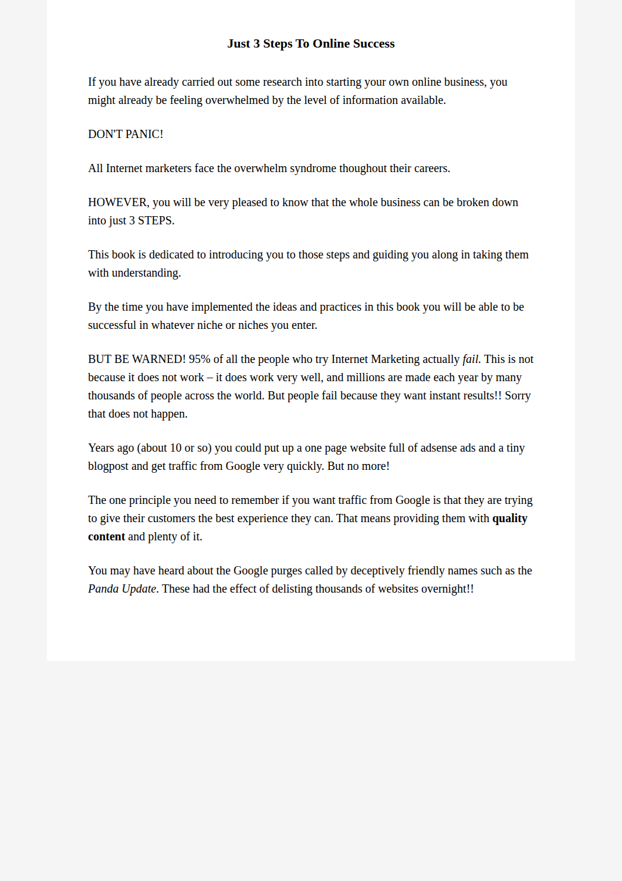Just 3 Steps To Online Success
If you have already carried out some research into starting your own online business, you might already be feeling overwhelmed by the level of information available.
DON'T PANIC!
All Internet marketers face the overwhelm syndrome thoughout their careers.
HOWEVER, you will be very pleased to know that the whole business can be broken down into just 3 STEPS.
This book is dedicated to introducing you to those steps and guiding you along in taking them with understanding.
By the time you have implemented the ideas and practices in this book you will be able to be successful in whatever niche or niches you enter.
BUT BE WARNED! 95% of all the people who try Internet Marketing actually fail. This is not because it does not work – it does work very well, and millions are made each year by many thousands of people across the world. But people fail because they want instant results!! Sorry that does not happen.
Years ago (about 10 or so) you could put up a one page website full of adsense ads and a tiny blogpost and get traffic from Google very quickly. But no more!
The one principle you need to remember if you want traffic from Google is that they are trying to give their customers the best experience they can. That means providing them with quality content and plenty of it.
You may have heard about the Google purges called by deceptively friendly names such as the Panda Update. These had the effect of delisting thousands of websites overnight!!